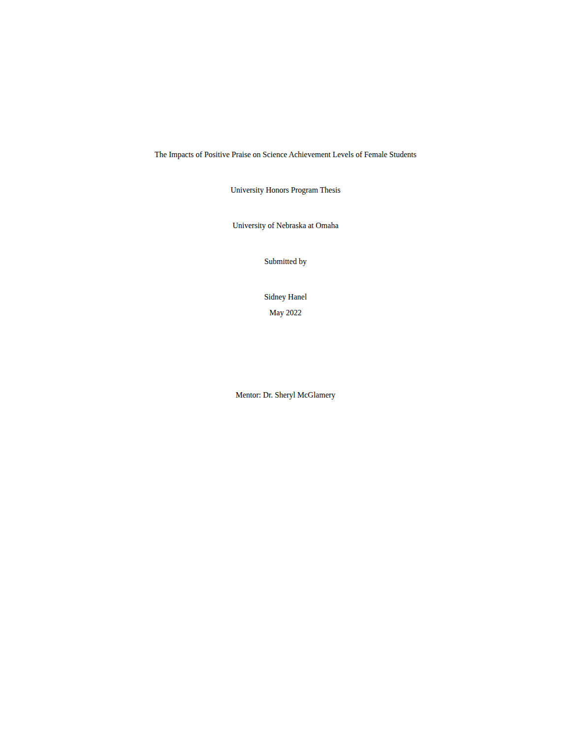The Impacts of Positive Praise on Science Achievement Levels of Female Students
University Honors Program Thesis
University of Nebraska at Omaha
Submitted by
Sidney Hanel
May 2022
Mentor: Dr. Sheryl McGlamery